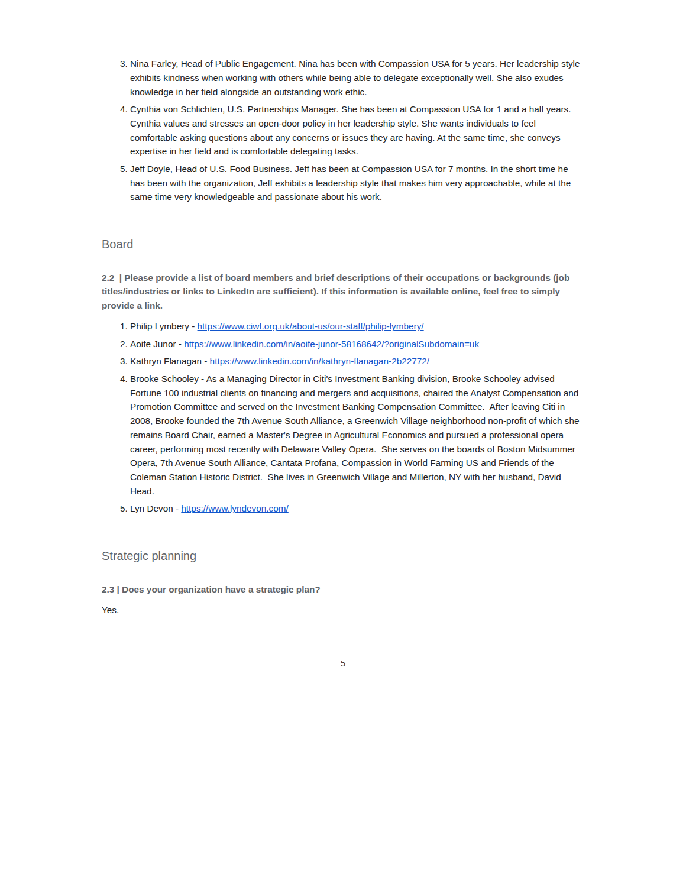Nina Farley, Head of Public Engagement. Nina has been with Compassion USA for 5 years. Her leadership style exhibits kindness when working with others while being able to delegate exceptionally well. She also exudes knowledge in her field alongside an outstanding work ethic.
Cynthia von Schlichten, U.S. Partnerships Manager. She has been at Compassion USA for 1 and a half years. Cynthia values and stresses an open-door policy in her leadership style. She wants individuals to feel comfortable asking questions about any concerns or issues they are having. At the same time, she conveys expertise in her field and is comfortable delegating tasks.
Jeff Doyle, Head of U.S. Food Business. Jeff has been at Compassion USA for 7 months. In the short time he has been with the organization, Jeff exhibits a leadership style that makes him very approachable, while at the same time very knowledgeable and passionate about his work.
Board
2.2 | Please provide a list of board members and brief descriptions of their occupations or backgrounds (job titles/industries or links to LinkedIn are sufficient). If this information is available online, feel free to simply provide a link.
Philip Lymbery - https://www.ciwf.org.uk/about-us/our-staff/philip-lymbery/
Aoife Junor - https://www.linkedin.com/in/aoife-junor-58168642/?originalSubdomain=uk
Kathryn Flanagan - https://www.linkedin.com/in/kathryn-flanagan-2b22772/
Brooke Schooley - As a Managing Director in Citi's Investment Banking division, Brooke Schooley advised Fortune 100 industrial clients on financing and mergers and acquisitions, chaired the Analyst Compensation and Promotion Committee and served on the Investment Banking Compensation Committee. After leaving Citi in 2008, Brooke founded the 7th Avenue South Alliance, a Greenwich Village neighborhood non-profit of which she remains Board Chair, earned a Master's Degree in Agricultural Economics and pursued a professional opera career, performing most recently with Delaware Valley Opera. She serves on the boards of Boston Midsummer Opera, 7th Avenue South Alliance, Cantata Profana, Compassion in World Farming US and Friends of the Coleman Station Historic District. She lives in Greenwich Village and Millerton, NY with her husband, David Head.
Lyn Devon - https://www.lyndevon.com/
Strategic planning
2.3 | Does your organization have a strategic plan?
Yes.
5